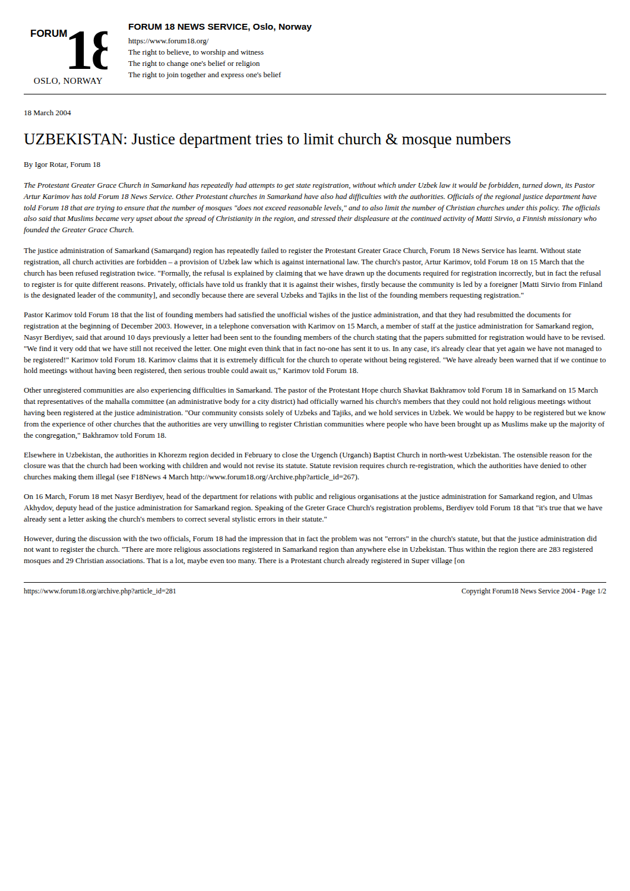FORUM 18
OSLO, NORWAY
FORUM 18 NEWS SERVICE, Oslo, Norway
https://www.forum18.org/
The right to believe, to worship and witness
The right to change one's belief or religion
The right to join together and express one's belief
18 March 2004
UZBEKISTAN: Justice department tries to limit church & mosque numbers
By Igor Rotar, Forum 18
The Protestant Greater Grace Church in Samarkand has repeatedly had attempts to get state registration, without which under Uzbek law it would be forbidden, turned down, its Pastor Artur Karimov has told Forum 18 News Service. Other Protestant churches in Samarkand have also had difficulties with the authorities. Officials of the regional justice department have told Forum 18 that are trying to ensure that the number of mosques "does not exceed reasonable levels," and to also limit the number of Christian churches under this policy. The officials also said that Muslims became very upset about the spread of Christianity in the region, and stressed their displeasure at the continued activity of Matti Sirvio, a Finnish missionary who founded the Greater Grace Church.
The justice administration of Samarkand (Samarqand) region has repeatedly failed to register the Protestant Greater Grace Church, Forum 18 News Service has learnt. Without state registration, all church activities are forbidden – a provision of Uzbek law which is against international law. The church's pastor, Artur Karimov, told Forum 18 on 15 March that the church has been refused registration twice. "Formally, the refusal is explained by claiming that we have drawn up the documents required for registration incorrectly, but in fact the refusal to register is for quite different reasons. Privately, officials have told us frankly that it is against their wishes, firstly because the community is led by a foreigner [Matti Sirvio from Finland is the designated leader of the community], and secondly because there are several Uzbeks and Tajiks in the list of the founding members requesting registration."
Pastor Karimov told Forum 18 that the list of founding members had satisfied the unofficial wishes of the justice administration, and that they had resubmitted the documents for registration at the beginning of December 2003. However, in a telephone conversation with Karimov on 15 March, a member of staff at the justice administration for Samarkand region, Nasyr Berdiyev, said that around 10 days previously a letter had been sent to the founding members of the church stating that the papers submitted for registration would have to be revised. "We find it very odd that we have still not received the letter. One might even think that in fact no-one has sent it to us. In any case, it's already clear that yet again we have not managed to be registered!" Karimov told Forum 18. Karimov claims that it is extremely difficult for the church to operate without being registered. "We have already been warned that if we continue to hold meetings without having been registered, then serious trouble could await us," Karimov told Forum 18.
Other unregistered communities are also experiencing difficulties in Samarkand. The pastor of the Protestant Hope church Shavkat Bakhramov told Forum 18 in Samarkand on 15 March that representatives of the mahalla committee (an administrative body for a city district) had officially warned his church's members that they could not hold religious meetings without having been registered at the justice administration. "Our community consists solely of Uzbeks and Tajiks, and we hold services in Uzbek. We would be happy to be registered but we know from the experience of other churches that the authorities are very unwilling to register Christian communities where people who have been brought up as Muslims make up the majority of the congregation," Bakhramov told Forum 18.
Elsewhere in Uzbekistan, the authorities in Khorezm region decided in February to close the Urgench (Urganch) Baptist Church in north-west Uzbekistan. The ostensible reason for the closure was that the church had been working with children and would not revise its statute. Statute revision requires church re-registration, which the authorities have denied to other churches making them illegal (see F18News 4 March http://www.forum18.org/Archive.php?article_id=267).
On 16 March, Forum 18 met Nasyr Berdiyev, head of the department for relations with public and religious organisations at the justice administration for Samarkand region, and Ulmas Akhydov, deputy head of the justice administration for Samarkand region. Speaking of the Greter Grace Church's registration problems, Berdiyev told Forum 18 that "it's true that we have already sent a letter asking the church's members to correct several stylistic errors in their statute."
However, during the discussion with the two officials, Forum 18 had the impression that in fact the problem was not "errors" in the church's statute, but that the justice administration did not want to register the church. "There are more religious associations registered in Samarkand region than anywhere else in Uzbekistan. Thus within the region there are 283 registered mosques and 29 Christian associations. That is a lot, maybe even too many. There is a Protestant church already registered in Super village [on
https://www.forum18.org/archive.php?article_id=281 Copyright Forum18 News Service 2004 - Page 1/2